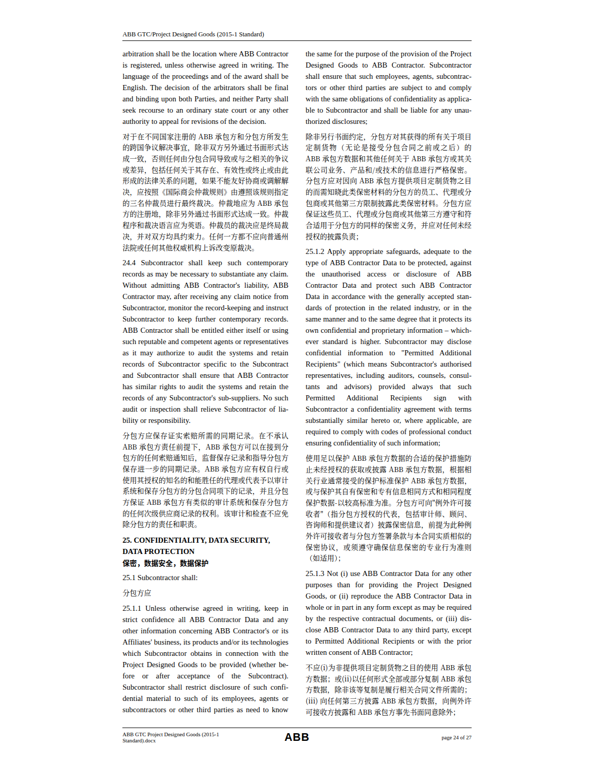ABB GTC/Project Designed Goods (2015-1 Standard)
arbitration shall be the location where ABB Contractor is registered, unless otherwise agreed in writing. The language of the proceedings and of the award shall be English. The decision of the arbitrators shall be final and binding upon both Parties, and neither Party shall seek recourse to an ordinary state court or any other authority to appeal for revisions of the decision.
对于在不同国家注册的 ABB 承包方和分包方所发生的跨国争议解决事宜，除非双方另外通过书面形式达成一致，否则任何由分包合同导致或与之相关的争议或差异，包括任何关于其存在、有效性或终止或由此形成的法律关系的问题，如果不能友好协商或调解解决，应按照《国际商会仲裁规则》由遵照该规则指定的三名仲裁员进行最终裁决。仲裁地应为 ABB 承包方的注册地，除非另外通过书面形式达成一致。仲裁程序和裁决语言应为英语。仲裁员的裁决应是终局裁决，并对双方均具约束力。任何一方都不应向普通州法院或任何其他权威机构上诉改变原裁决。
24.4 Subcontractor shall keep such contemporary records as may be necessary to substantiate any claim. Without admitting ABB Contractor's liability, ABB Contractor may, after receiving any claim notice from Subcontractor, monitor the record-keeping and instruct Subcontractor to keep further contemporary records. ABB Contractor shall be entitled either itself or using such reputable and competent agents or representatives as it may authorize to audit the systems and retain records of Subcontractor specific to the Subcontract and Subcontractor shall ensure that ABB Contractor has similar rights to audit the systems and retain the records of any Subcontractor's sub-suppliers. No such audit or inspection shall relieve Subcontractor of liability or responsibility.
分包方应保存证实索赔所需的同期记录。在不承认 ABB 承包方责任前提下，ABB 承包方可以在接到分包方的任何索赔通知后，监督保存记录和指导分包方保存进一步的同期记录。ABB 承包方应有权自行或使用其授权的知名的和能胜任的代理或代表予以审计系统和保存分包方的分包合同项下的记录，并且分包方保证 ABB 承包方有类似的审计系统和保存分包方的任何次级供应商记录的权利。该审计和检查不应免除分包方的责任和职责。
25. CONFIDENTIALITY, DATA SECURITY, DATA PROTECTION
保密，数据安全，数据保护
25.1 Subcontractor shall:
分包方应
25.1.1 Unless otherwise agreed in writing, keep in strict confidence all ABB Contractor Data and any other information concerning ABB Contractor's or its Affiliates' business, its products and/or its technologies which Subcontractor obtains in connection with the Project Designed Goods to be provided (whether before or after acceptance of the Subcontract). Subcontractor shall restrict disclosure of such confidential material to such of its employees, agents or subcontractors or other third parties as need to know the same for the purpose of the provision of the Project Designed Goods to ABB Contractor. Subcontractor shall ensure that such employees, agents, subcontractors or other third parties are subject to and comply with the same obligations of confidentiality as applicable to Subcontractor and shall be liable for any unauthorized disclosures;
除非另行书面约定，分包方对其获得的所有关于项目定制货物（无论是接受分包合同之前或之后）的 ABB 承包方数据和其他任何关于 ABB 承包方或其关联公司业务、产品和/或技术的信息进行严格保密。分包方应对因向 ABB 承包方提供项目定制货物之目的而需知晓此类保密材料的分包方的员工、代理或分包商或其他第三方限制披露此类保密材料。分包方应保证这些员工、代理或分包商或其他第三方遵守和符合适用于分包方的同样的保密义务，并应对任何未经授权的披露负责；
25.1.2 Apply appropriate safeguards, adequate to the type of ABB Contractor Data to be protected, against the unauthorised access or disclosure of ABB Contractor Data and protect such ABB Contractor Data in accordance with the generally accepted standards of protection in the related industry, or in the same manner and to the same degree that it protects its own confidential and proprietary information – whichever standard is higher. Subcontractor may disclose confidential information to "Permitted Additional Recipients" (which means Subcontractor's authorised representatives, including auditors, counsels, consultants and advisors) provided always that such Permitted Additional Recipients sign with Subcontractor a confidentiality agreement with terms substantially similar hereto or, where applicable, are required to comply with codes of professional conduct ensuring confidentiality of such information;
使用足以保护 ABB 承包方数据的合适的保护措施防止未经授权的获取或披露 ABB 承包方数据，根据相关行业通常接受的保护标准保护 ABB 承包方数据，或与保护其自有保密和专有信息相同方式和相同程度保护数据-以较高标准为准。分包方可向"例外许可接收者"（指分包方授权的代表，包括审计师、顾问、咨询师和提供建议者）披露保密信息，前提为此种例外许可接收者与分包方签署条款与本合同实质相似的保密协议，或须遵守确保信息保密的专业行为准则（如适用）；
25.1.3 Not (i) use ABB Contractor Data for any other purposes than for providing the Project Designed Goods, or (ii) reproduce the ABB Contractor Data in whole or in part in any form except as may be required by the respective contractual documents, or (iii) disclose ABB Contractor Data to any third party, except to Permitted Additional Recipients or with the prior written consent of ABB Contractor;
不应(i)为非提供项目定制货物之目的使用 ABB 承包方数据；或(ii)以任何形式全部或部分复制 ABB 承包方数据，除非该等复制是履行相关合同文件所需的；(iii) 向任何第三方披露 ABB 承包方数据，向例外许可接收方披露和 ABB 承包方事先书面同意除外；
ABB GTC Project Designed Goods (2015-1 Standard).docx
ABB
page 24 of 27